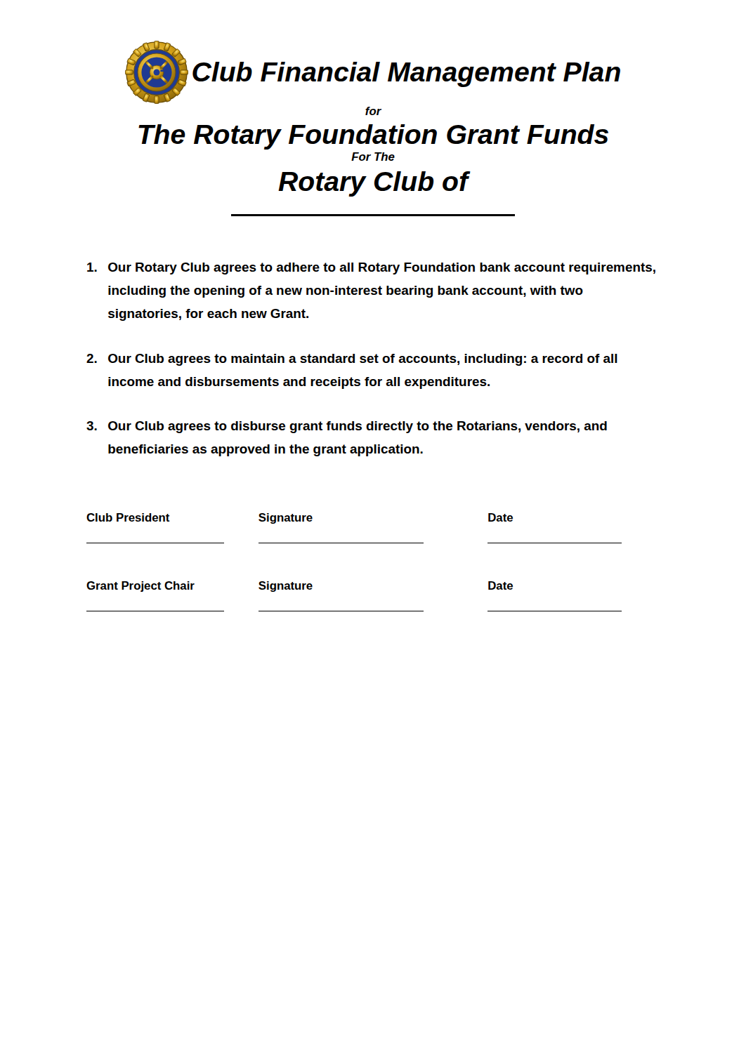Club Financial Management Plan
for
The Rotary Foundation Grant Funds
For The
Rotary Club of
Our Rotary Club agrees to adhere to all Rotary Foundation bank account requirements, including the opening of a new non-interest bearing bank account, with two signatories, for each new Grant.
Our Club agrees to maintain a standard set of accounts, including: a record of all income and disbursements and receipts for all expenditures.
Our Club agrees to disburse grant funds directly to the Rotarians, vendors, and beneficiaries as approved in the grant application.
| Club President | Signature | Date |
| --- | --- | --- |
| Grant Project Chair | Signature | Date |